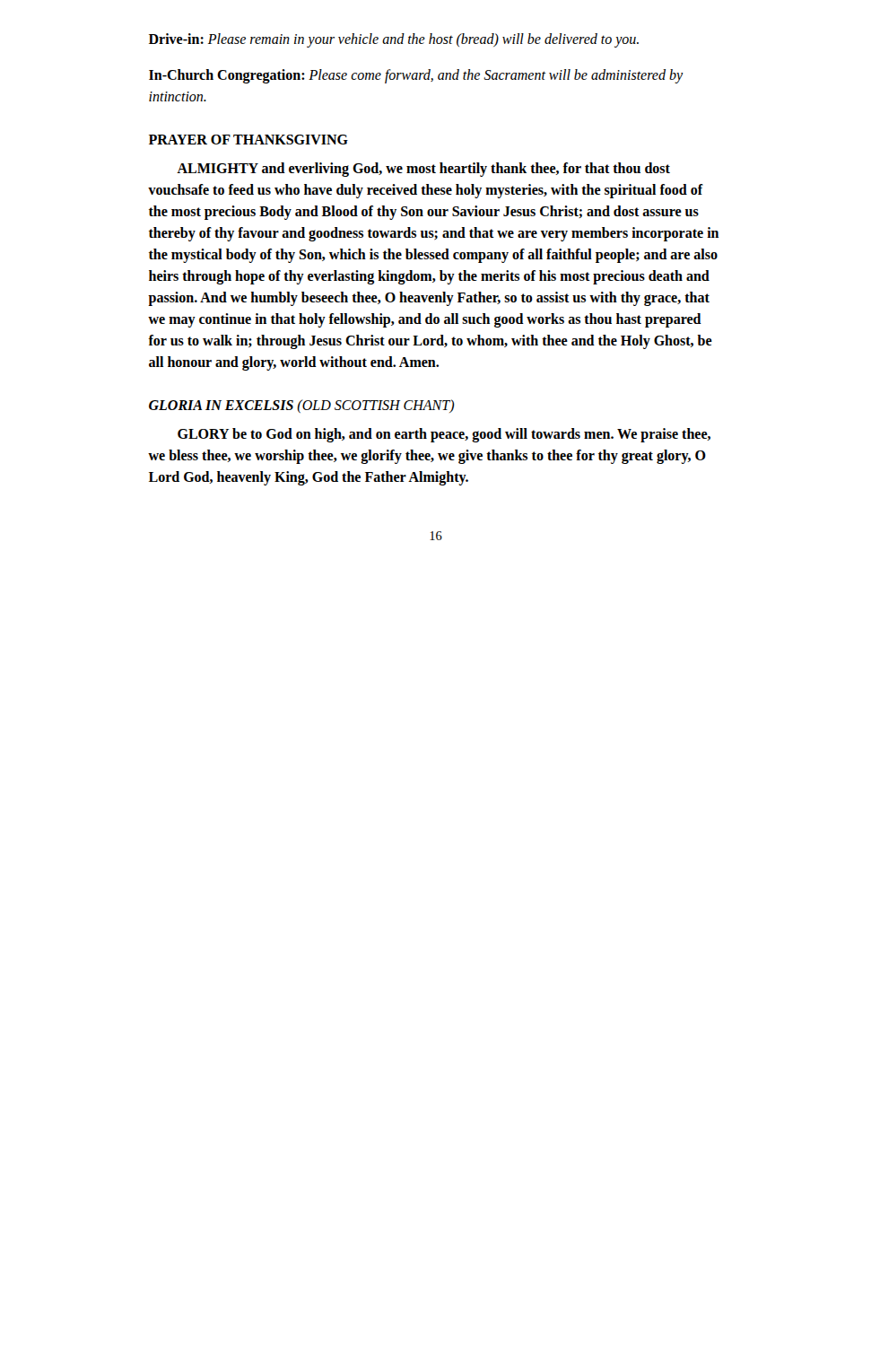Drive-in: Please remain in your vehicle and the host (bread) will be delivered to you.
In-Church Congregation: Please come forward, and the Sacrament will be administered by intinction.
Prayer of Thanksgiving
ALMIGHTY and everliving God, we most heartily thank thee, for that thou dost vouchsafe to feed us who have duly received these holy mysteries, with the spiritual food of the most precious Body and Blood of thy Son our Saviour Jesus Christ; and dost assure us thereby of thy favour and goodness towards us; and that we are very members incorporate in the mystical body of thy Son, which is the blessed company of all faithful people; and are also heirs through hope of thy everlasting kingdom, by the merits of his most precious death and passion. And we humbly beseech thee, O heavenly Father, so to assist us with thy grace, that we may continue in that holy fellowship, and do all such good works as thou hast prepared for us to walk in; through Jesus Christ our Lord, to whom, with thee and the Holy Ghost, be all honour and glory, world without end. Amen.
Gloria in Excelsis (Old Scottish Chant)
GLORY be to God on high, and on earth peace, good will towards men. We praise thee, we bless thee, we worship thee, we glorify thee, we give thanks to thee for thy great glory, O Lord God, heavenly King, God the Father Almighty.
16